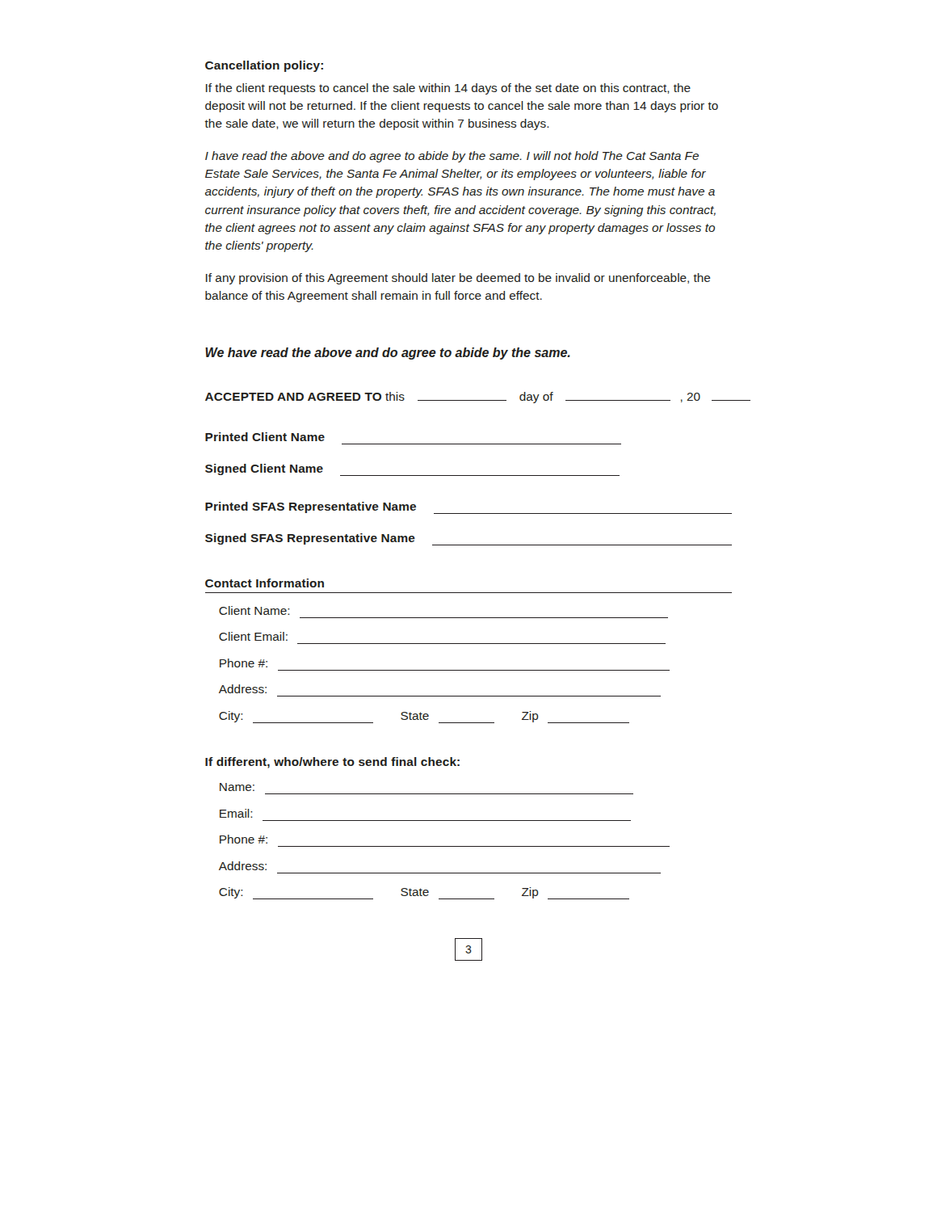Cancellation policy:
If the client requests to cancel the sale within 14 days of the set date on this contract, the deposit will not be returned. If the client requests to cancel the sale more than 14 days prior to the sale date, we will return the deposit within 7 business days.
I have read the above and do agree to abide by the same. I will not hold The Cat Santa Fe Estate Sale Services, the Santa Fe Animal Shelter, or its employees or volunteers, liable for accidents, injury of theft on the property. SFAS has its own insurance. The home must have a current insurance policy that covers theft, fire and accident coverage. By signing this contract, the client agrees not to assent any claim against SFAS for any property damages or losses to the clients' property.
If any provision of this Agreement should later be deemed to be invalid or unenforceable, the balance of this Agreement shall remain in full force and effect.
We have read the above and do agree to abide by the same.
ACCEPTED AND AGREED TO this day of , 20
Printed Client Name
Signed Client Name
Printed SFAS Representative Name
Signed SFAS Representative Name
Contact Information
Client Name:
Client Email:
Phone #:
Address:
City: State Zip
If different, who/where to send final check:
Name:
Email:
Phone #:
Address:
City: State Zip
3